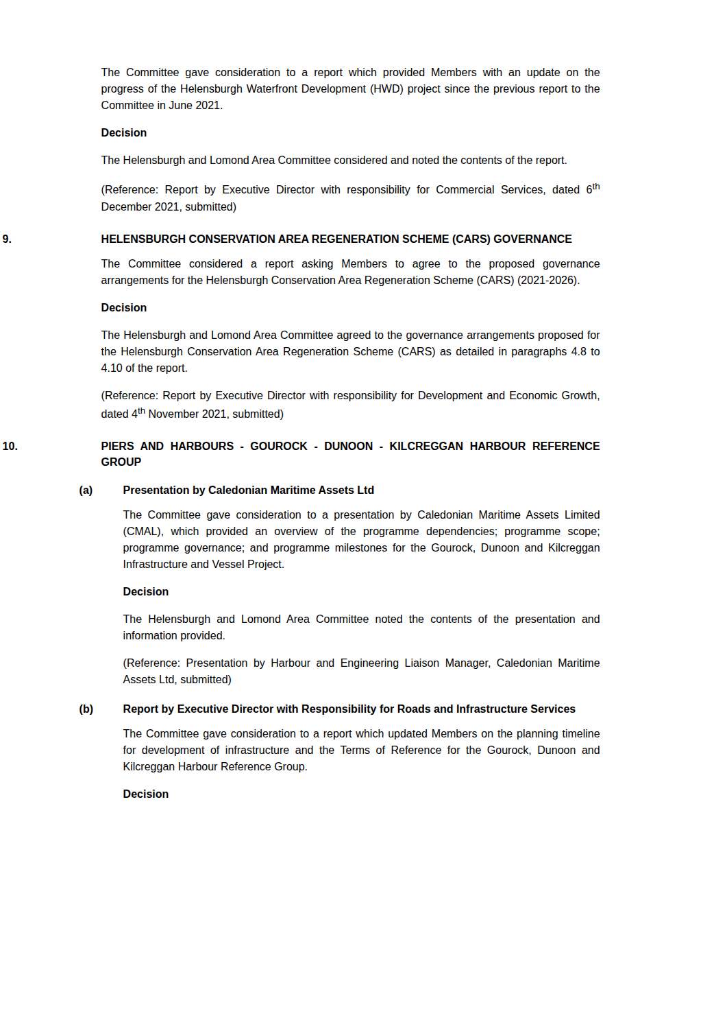The Committee gave consideration to a report which provided Members with an update on the progress of the Helensburgh Waterfront Development (HWD) project since the previous report to the Committee in June 2021.
Decision
The Helensburgh and Lomond Area Committee considered and noted the contents of the report.
(Reference: Report by Executive Director with responsibility for Commercial Services, dated 6th December 2021, submitted)
9. HELENSBURGH CONSERVATION AREA REGENERATION SCHEME (CARS) GOVERNANCE
The Committee considered a report asking Members to agree to the proposed governance arrangements for the Helensburgh Conservation Area Regeneration Scheme (CARS) (2021-2026).
Decision
The Helensburgh and Lomond Area Committee agreed to the governance arrangements proposed for the Helensburgh Conservation Area Regeneration Scheme (CARS) as detailed in paragraphs 4.8 to 4.10 of the report.
(Reference: Report by Executive Director with responsibility for Development and Economic Growth, dated 4th November 2021, submitted)
10. PIERS AND HARBOURS - GOUROCK - DUNOON - KILCREGGAN HARBOUR REFERENCE GROUP
(a) Presentation by Caledonian Maritime Assets Ltd
The Committee gave consideration to a presentation by Caledonian Maritime Assets Limited (CMAL), which provided an overview of the programme dependencies; programme scope; programme governance; and programme milestones for the Gourock, Dunoon and Kilcreggan Infrastructure and Vessel Project.
Decision
The Helensburgh and Lomond Area Committee noted the contents of the presentation and information provided.
(Reference: Presentation by Harbour and Engineering Liaison Manager, Caledonian Maritime Assets Ltd, submitted)
(b) Report by Executive Director with Responsibility for Roads and Infrastructure Services
The Committee gave consideration to a report which updated Members on the planning timeline for development of infrastructure and the Terms of Reference for the Gourock, Dunoon and Kilcreggan Harbour Reference Group.
Decision